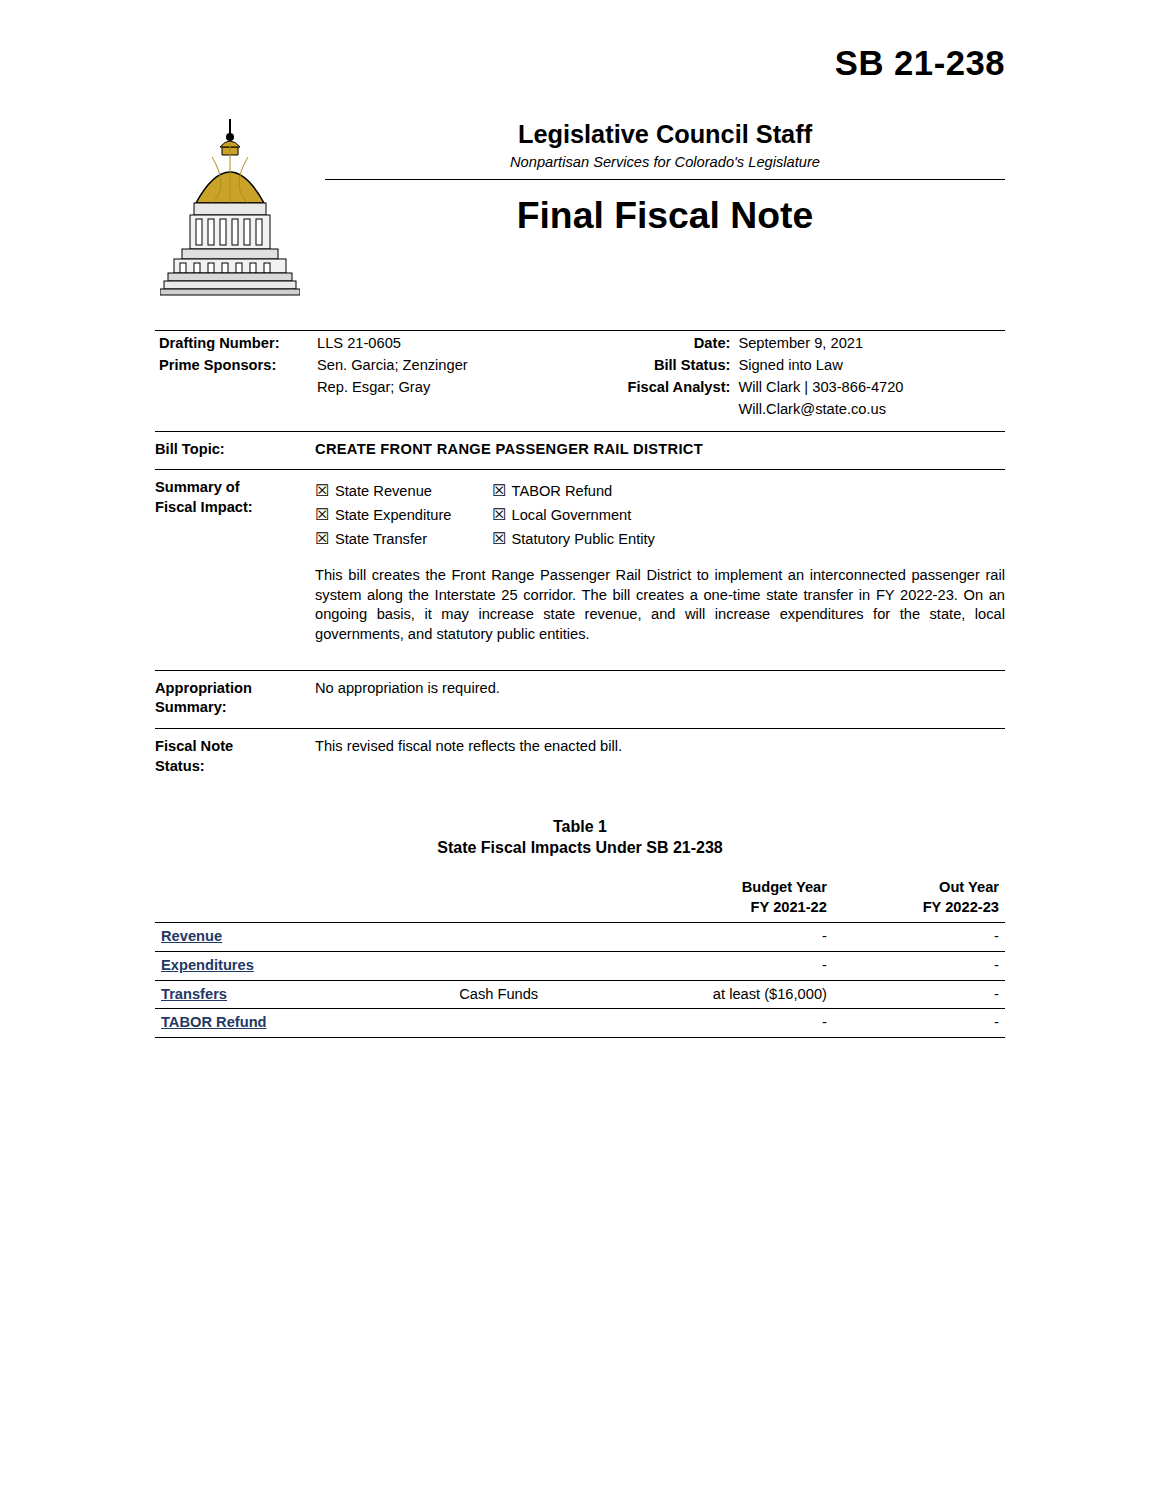SB 21-238
Legislative Council Staff
Nonpartisan Services for Colorado's Legislature
Final Fiscal Note
| Drafting Number: | LLS 21-0605 | Date: | September 9, 2021 |
| Prime Sponsors: | Sen. Garcia; Zenzinger | Bill Status: | Signed into Law |
| | Rep. Esgar; Gray | Fiscal Analyst: | Will Clark / 303-866-4720 |
| | | | Will.Clark@state.co.us |
Bill Topic:
CREATE FRONT RANGE PASSENGER RAIL DISTRICT
Summary of
Fiscal Impact:
State Revenue
State Expenditure
State Transfer
TABOR Refund
Local Government
Statutory Public Entity
This bill creates the Front Range Passenger Rail District to implement an interconnected passenger rail system along the Interstate 25 corridor. The bill creates a one-time state transfer in FY 2022-23. On an ongoing basis, it may increase state revenue, and will increase expenditures for the state, local governments, and statutory public entities.
Appropriation
Summary:
No appropriation is required.
Fiscal Note
Status:
This revised fiscal note reflects the enacted bill.
Table 1
State Fiscal Impacts Under SB 21-238
| | | Budget Year FY 2021-22 | Out Year FY 2022-23 |
| --- | --- | --- | --- |
| Revenue | | - | - |
| Expenditures | | - | - |
| Transfers | Cash Funds | at least ($16,000) | - |
| TABOR Refund | | - | - |